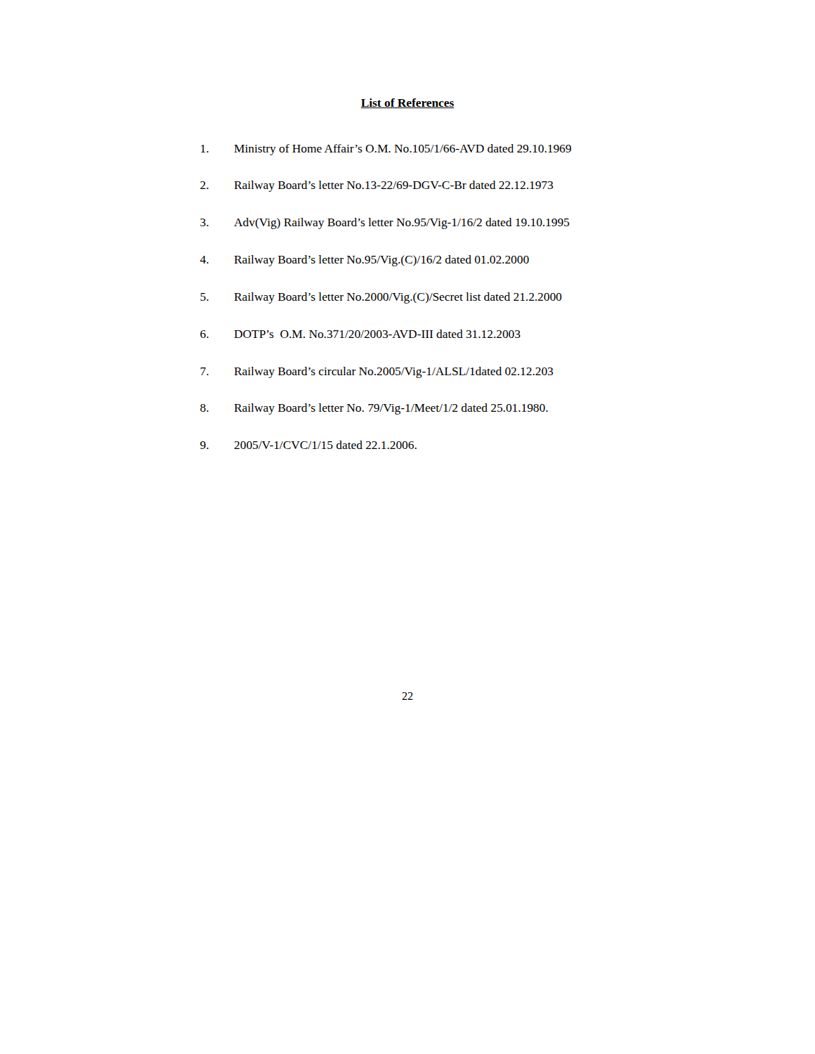List of References
1. Ministry of Home Affair’s O.M. No.105/1/66-AVD dated 29.10.1969
2. Railway Board’s letter No.13-22/69-DGV-C-Br dated 22.12.1973
3. Adv(Vig) Railway Board’s letter No.95/Vig-1/16/2 dated 19.10.1995
4. Railway Board’s letter No.95/Vig.(C)/16/2 dated 01.02.2000
5. Railway Board’s letter No.2000/Vig.(C)/Secret list dated 21.2.2000
6. DOTP’s O.M. No.371/20/2003-AVD-III dated 31.12.2003
7. Railway Board’s circular No.2005/Vig-1/ALSL/1dated 02.12.203
8. Railway Board’s letter No. 79/Vig-1/Meet/1/2 dated 25.01.1980.
9. 2005/V-1/CVC/1/15 dated 22.1.2006.
22